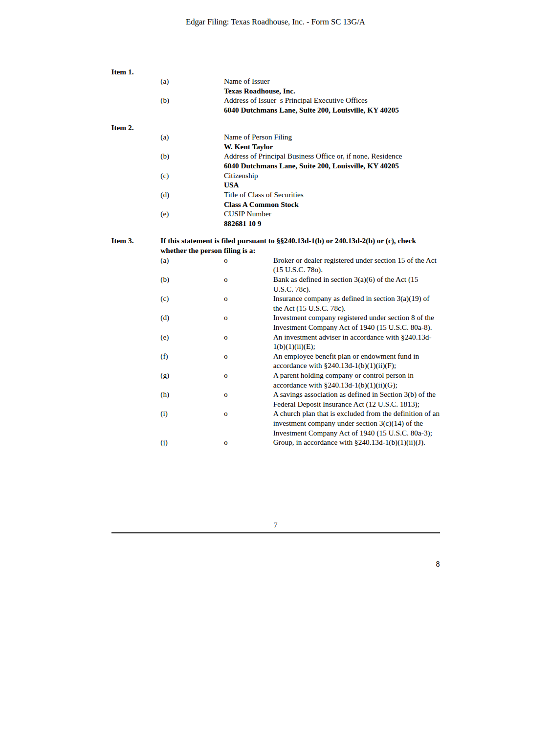Edgar Filing: Texas Roadhouse, Inc. - Form SC 13G/A
| Item 1. | | | |
| | (a) | Name of Issuer |
| | | Texas Roadhouse, Inc. |
| | (b) | Address of Issuer s Principal Executive Offices |
| | | 6040 Dutchmans Lane, Suite 200, Louisville, KY 40205 |
| Item 2. | | | |
| | (a) | Name of Person Filing |
| | | W. Kent Taylor |
| | (b) | Address of Principal Business Office or, if none, Residence |
| | | 6040 Dutchmans Lane, Suite 200, Louisville, KY 40205 |
| | (c) | Citizenship |
| | | USA |
| | (d) | Title of Class of Securities |
| | | Class A Common Stock |
| | (e) | CUSIP Number |
| | | 882681 10 9 |
| Item 3. | If this statement is filed pursuant to §§240.13d-1(b) or 240.13d-2(b) or (c), check whether the person filing is a: |
| | (a) | o | Broker or dealer registered under section 15 of the Act (15 U.S.C. 78o). |
| | (b) | o | Bank as defined in section 3(a)(6) of the Act (15 U.S.C. 78c). |
| | (c) | o | Insurance company as defined in section 3(a)(19) of the Act (15 U.S.C. 78c). |
| | (d) | o | Investment company registered under section 8 of the Investment Company Act of 1940 (15 U.S.C. 80a-8). |
| | (e) | o | An investment adviser in accordance with §240.13d-1(b)(1)(ii)(E); |
| | (f) | o | An employee benefit plan or endowment fund in accordance with §240.13d-1(b)(1)(ii)(F); |
| | (g) | o | A parent holding company or control person in accordance with §240.13d-1(b)(1)(ii)(G); |
| | (h) | o | A savings association as defined in Section 3(b) of the Federal Deposit Insurance Act (12 U.S.C. 1813); |
| | (i) | o | A church plan that is excluded from the definition of an investment company under section 3(c)(14) of the Investment Company Act of 1940 (15 U.S.C. 80a-3); |
| | (j) | o | Group, in accordance with §240.13d-1(b)(1)(ii)(J). |
7
8